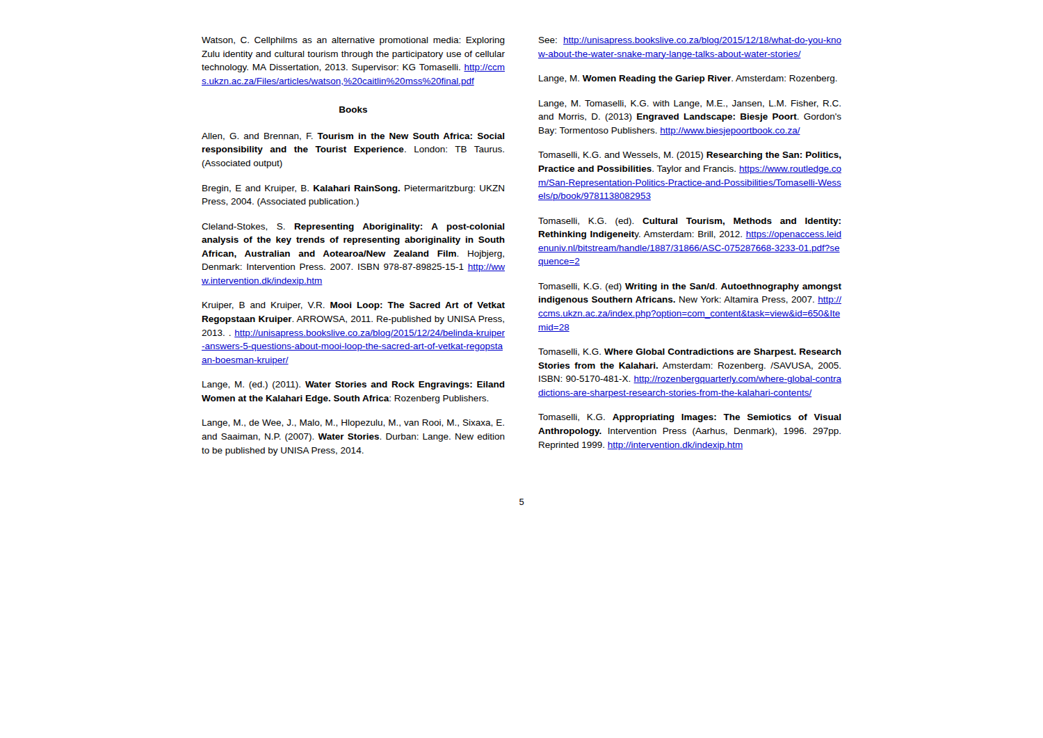Watson, C. Cellphilms as an alternative promotional media: Exploring Zulu identity and cultural tourism through the participatory use of cellular technology. MA Dissertation, 2013. Supervisor: KG Tomaselli. http://ccms.ukzn.ac.za/Files/articles/watson,%20caitlin%20mss%20final.pdf
Books
Allen, G. and Brennan, F. Tourism in the New South Africa: Social responsibility and the Tourist Experience. London: TB Taurus. (Associated output)
Bregin, E and Kruiper, B. Kalahari RainSong. Pietermaritzburg: UKZN Press, 2004. (Associated publication.)
Cleland-Stokes, S. Representing Aboriginality: A post-colonial analysis of the key trends of representing aboriginality in South African, Australian and Aotearoa/New Zealand Film. Hojbjerg, Denmark: Intervention Press. 2007. ISBN 978-87-89825-15-1 http://www.intervention.dk/indexip.htm
Kruiper, B and Kruiper, V.R. Mooi Loop: The Sacred Art of Vetkat Regopstaan Kruiper. ARROWSA, 2011. Re-published by UNISA Press, 2013. . http://unisapress.bookslive.co.za/blog/2015/12/24/belinda-kruiper-answers-5-questions-about-mooi-loop-the-sacred-art-of-vetkat-regopstaan-boesman-kruiper/
Lange, M. (ed.) (2011). Water Stories and Rock Engravings: Eiland Women at the Kalahari Edge. South Africa: Rozenberg Publishers.
Lange, M., de Wee, J., Malo, M., Hlopezulu, M., van Rooi, M., Sixaxa, E. and Saaiman, N.P. (2007). Water Stories. Durban: Lange. New edition to be published by UNISA Press, 2014.
See: http://unisapress.bookslive.co.za/blog/2015/12/18/what-do-you-know-about-the-water-snake-mary-lange-talks-about-water-stories/
Lange, M. Women Reading the Gariep River. Amsterdam: Rozenberg.
Lange, M. Tomaselli, K.G. with Lange, M.E., Jansen, L.M. Fisher, R.C. and Morris, D. (2013) Engraved Landscape: Biesje Poort. Gordon's Bay: Tormentoso Publishers. http://www.biesjepoortbook.co.za/
Tomaselli, K.G. and Wessels, M. (2015) Researching the San: Politics, Practice and Possibilities. Taylor and Francis. https://www.routledge.com/San-Representation-Politics-Practice-and-Possibilities/Tomaselli-Wessels/p/book/9781138082953
Tomaselli, K.G. (ed). Cultural Tourism, Methods and Identity: Rethinking Indigeneity. Amsterdam: Brill, 2012. https://openaccess.leidenuniv.nl/bitstream/handle/1887/31866/ASC-075287668-3233-01.pdf?sequence=2
Tomaselli, K.G. (ed) Writing in the San/d. Autoethnography amongst indigenous Southern Africans. New York: Altamira Press, 2007. http://ccms.ukzn.ac.za/index.php?option=com_content&task=view&id=650&Itemid=28
Tomaselli, K.G. Where Global Contradictions are Sharpest. Research Stories from the Kalahari. Amsterdam: Rozenberg. /SAVUSA, 2005. ISBN: 90-5170-481-X. http://rozenbergquarterly.com/where-global-contradictions-are-sharpest-research-stories-from-the-kalahari-contents/
Tomaselli, K.G. Appropriating Images: The Semiotics of Visual Anthropology. Intervention Press (Aarhus, Denmark), 1996. 297pp. Reprinted 1999. http://intervention.dk/indexip.htm
5